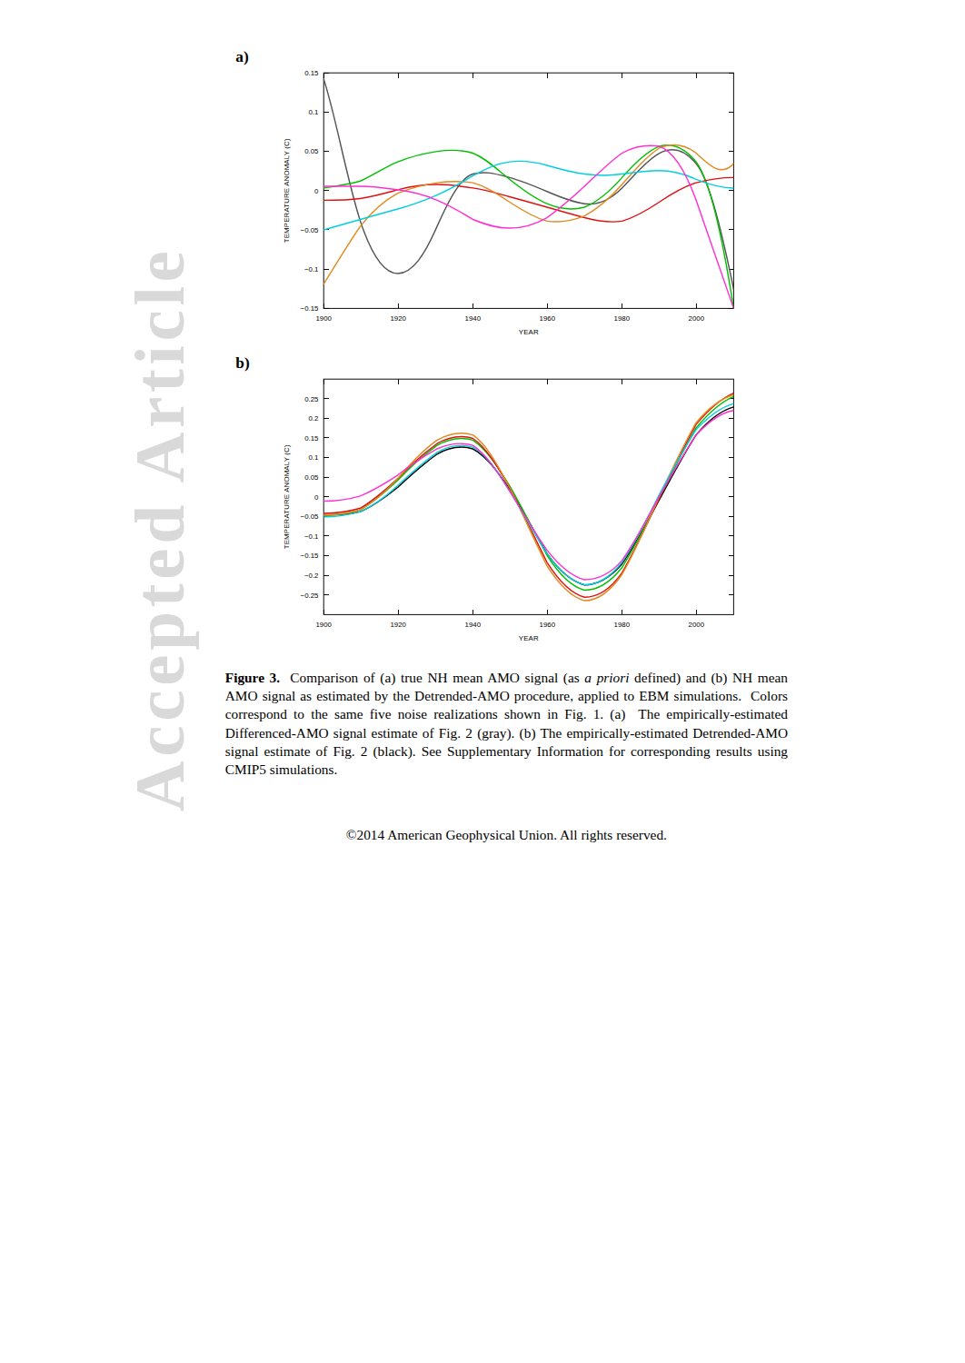Accepted Article
a)
0.15 0.1 0.05 0 −0.05 −0.1 −0.15 1900 1920 1940 1960 1980 2000 YEAR TEMPERATURE ANOMALY (C)
b)
0.25 0.2 0.15 0.1 0.05 0 −0.05 −0.1 −0.15 −0.2 −0.25 1900 1920 1940 1960 1980 2000 YEAR TEMPERATURE ANOMALY (C)
Figure 3. Comparison of (a) true NH mean AMO signal (as a priori defined) and (b) NH mean AMO signal as estimated by the Detrended-AMO procedure, applied to EBM simulations. Colors correspond to the same five noise realizations shown in Fig. 1. (a) The empirically-estimated Differenced-AMO signal estimate of Fig. 2 (gray). (b) The empirically-estimated Detrended-AMO signal estimate of Fig. 2 (black). See Supplementary Information for corresponding results using CMIP5 simulations.
©2014 American Geophysical Union. All rights reserved.